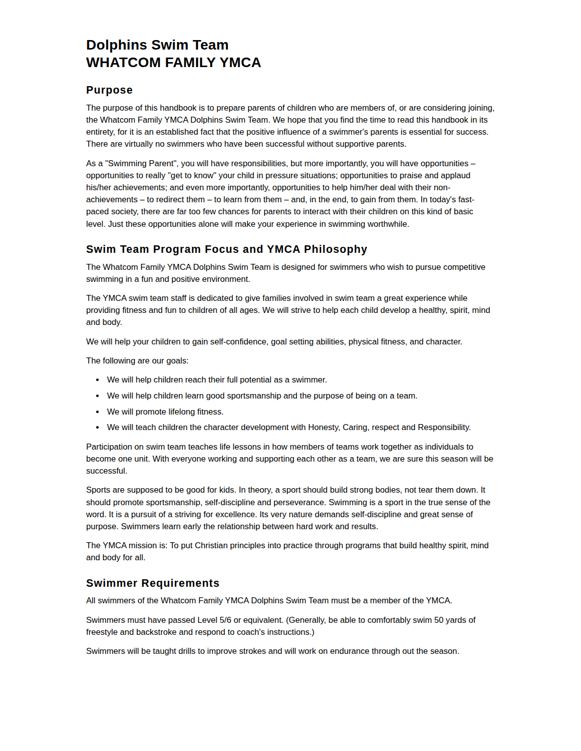Dolphins Swim TeamWHATCOM FAMILY YMCA
Purpose
The purpose of this handbook is to prepare parents of children who are members of, or are considering joining, the Whatcom Family YMCA Dolphins Swim Team. We hope that you find the time to read this handbook in its entirety, for it is an established fact that the positive influence of a swimmer's parents is essential for success. There are virtually no swimmers who have been successful without supportive parents.
As a "Swimming Parent", you will have responsibilities, but more importantly, you will have opportunities – opportunities to really "get to know" your child in pressure situations; opportunities to praise and applaud his/her achievements; and even more importantly, opportunities to help him/her deal with their non-achievements – to redirect them – to learn from them – and, in the end, to gain from them. In today's fast-paced society, there are far too few chances for parents to interact with their children on this kind of basic level. Just these opportunities alone will make your experience in swimming worthwhile.
Swim Team Program Focus and YMCA Philosophy
The Whatcom Family YMCA Dolphins Swim Team is designed for swimmers who wish to pursue competitive swimming in a fun and positive environment.
The YMCA swim team staff is dedicated to give families involved in swim team a great experience while providing fitness and fun to children of all ages. We will strive to help each child develop a healthy, spirit, mind and body.
We will help your children to gain self-confidence, goal setting abilities, physical fitness, and character.
The following are our goals:
We will help children reach their full potential as a swimmer.
We will help children learn good sportsmanship and the purpose of being on a team.
We will promote lifelong fitness.
We will teach children the character development with Honesty, Caring, respect and Responsibility.
Participation on swim team teaches life lessons in how members of teams work together as individuals to become one unit. With everyone working and supporting each other as a team, we are sure this season will be successful.
Sports are supposed to be good for kids. In theory, a sport should build strong bodies, not tear them down. It should promote sportsmanship, self-discipline and perseverance. Swimming is a sport in the true sense of the word. It is a pursuit of a striving for excellence. Its very nature demands self-discipline and great sense of purpose. Swimmers learn early the relationship between hard work and results.
The YMCA mission is: To put Christian principles into practice through programs that build healthy spirit, mind and body for all.
Swimmer Requirements
All swimmers of the Whatcom Family YMCA Dolphins Swim Team must be a member of the YMCA.
Swimmers must have passed Level 5/6 or equivalent. (Generally, be able to comfortably swim 50 yards of freestyle and backstroke and respond to coach's instructions.)
Swimmers will be taught drills to improve strokes and will work on endurance through out the season.